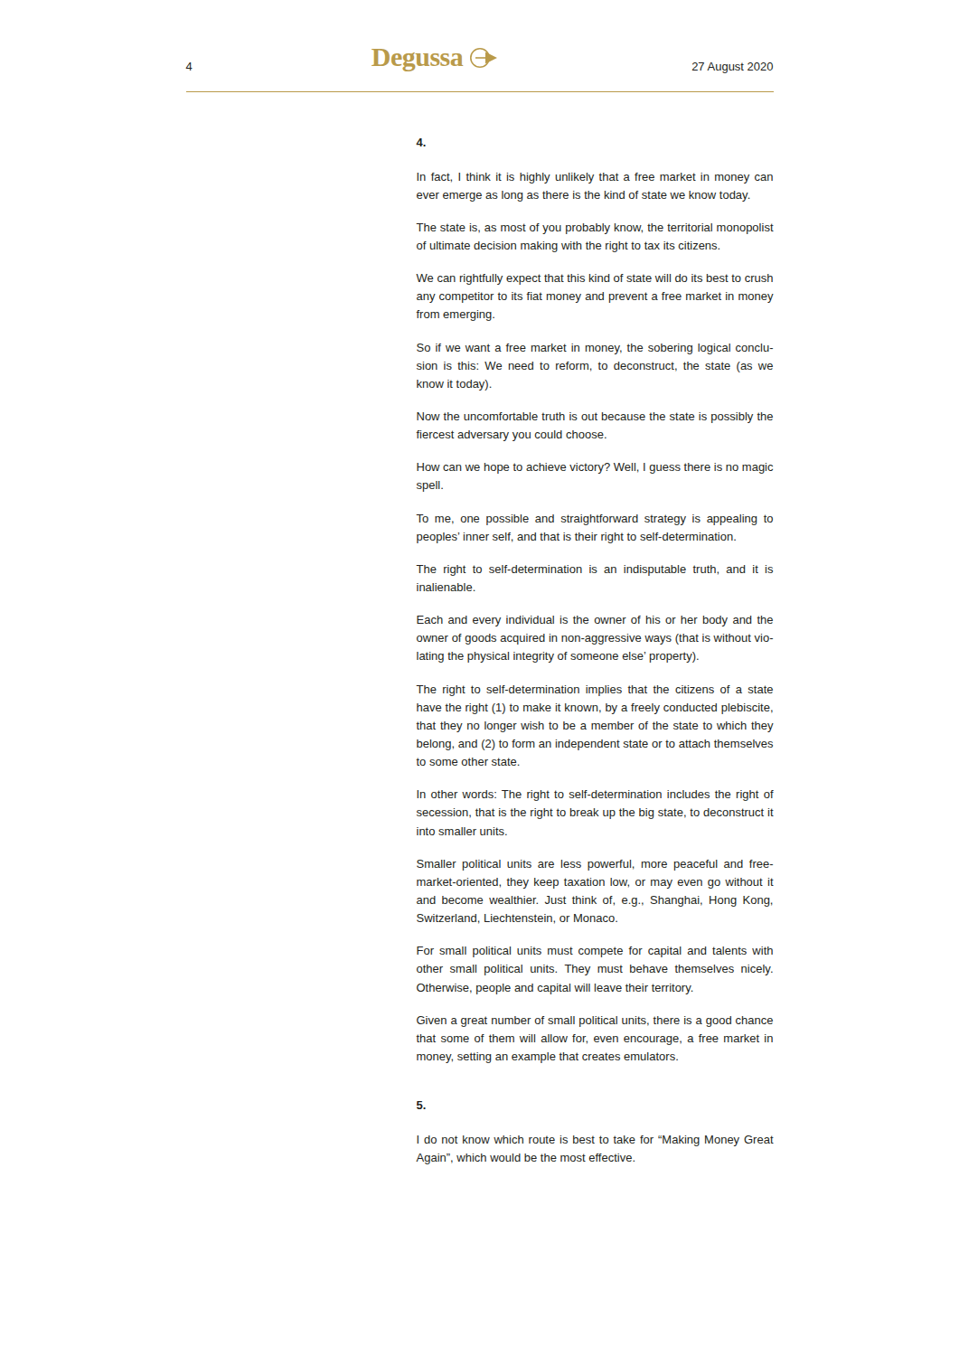4
Degussa
27 August 2020
4.
In fact, I think it is highly unlikely that a free market in money can ever emerge as long as there is the kind of state we know today.
The state is, as most of you probably know, the territorial monopolist of ultimate decision making with the right to tax its citizens.
We can rightfully expect that this kind of state will do its best to crush any competitor to its fiat money and prevent a free market in money from emerging.
So if we want a free market in money, the sobering logical conclusion is this: We need to reform, to deconstruct, the state (as we know it today).
Now the uncomfortable truth is out because the state is possibly the fiercest adversary you could choose.
How can we hope to achieve victory? Well, I guess there is no magic spell.
To me, one possible and straightforward strategy is appealing to peoples’ inner self, and that is their right to self-determination.
The right to self-determination is an indisputable truth, and it is inalienable.
Each and every individual is the owner of his or her body and the owner of goods acquired in non-aggressive ways (that is without violating the physical integrity of someone else’ property).
The right to self-determination implies that the citizens of a state have the right (1) to make it known, by a freely conducted plebiscite, that they no longer wish to be a member of the state to which they belong, and (2) to form an independent state or to attach themselves to some other state.
In other words: The right to self-determination includes the right of secession, that is the right to break up the big state, to deconstruct it into smaller units.
Smaller political units are less powerful, more peaceful and free-market-oriented, they keep taxation low, or may even go without it and become wealthier. Just think of, e.g., Shanghai, Hong Kong, Switzerland, Liechtenstein, or Monaco.
For small political units must compete for capital and talents with other small political units. They must behave themselves nicely. Otherwise, people and capital will leave their territory.
Given a great number of small political units, there is a good chance that some of them will allow for, even encourage, a free market in money, setting an example that creates emulators.
5.
I do not know which route is best to take for “Making Money Great Again”, which would be the most effective.